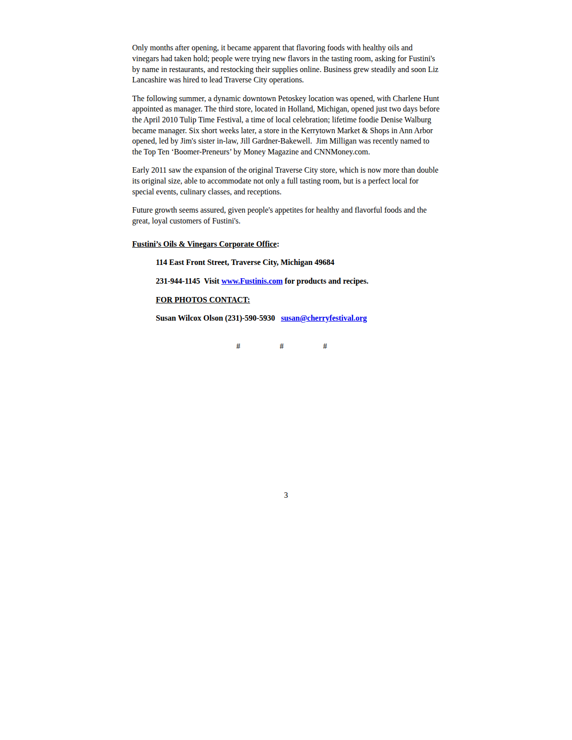Only months after opening, it became apparent that flavoring foods with healthy oils and vinegars had taken hold; people were trying new flavors in the tasting room, asking for Fustini's by name in restaurants, and restocking their supplies online. Business grew steadily and soon Liz Lancashire was hired to lead Traverse City operations.
The following summer, a dynamic downtown Petoskey location was opened, with Charlene Hunt appointed as manager. The third store, located in Holland, Michigan, opened just two days before the April 2010 Tulip Time Festival, a time of local celebration; lifetime foodie Denise Walburg became manager. Six short weeks later, a store in the Kerrytown Market & Shops in Ann Arbor opened, led by Jim's sister in-law, Jill Gardner-Bakewell. Jim Milligan was recently named to the Top Ten ‘Boomer-Preneurs’ by Money Magazine and CNNMoney.com.
Early 2011 saw the expansion of the original Traverse City store, which is now more than double its original size, able to accommodate not only a full tasting room, but is a perfect local for special events, culinary classes, and receptions.
Future growth seems assured, given people's appetites for healthy and flavorful foods and the great, loyal customers of Fustini's.
Fustini’s Oils & Vinegars Corporate Office:
114 East Front Street, Traverse City, Michigan 49684
231-944-1145 Visit www.Fustinis.com for products and recipes.
FOR PHOTOS CONTACT:
Susan Wilcox Olson (231)-590-5930 susan@cherryfestival.org
# # #
3